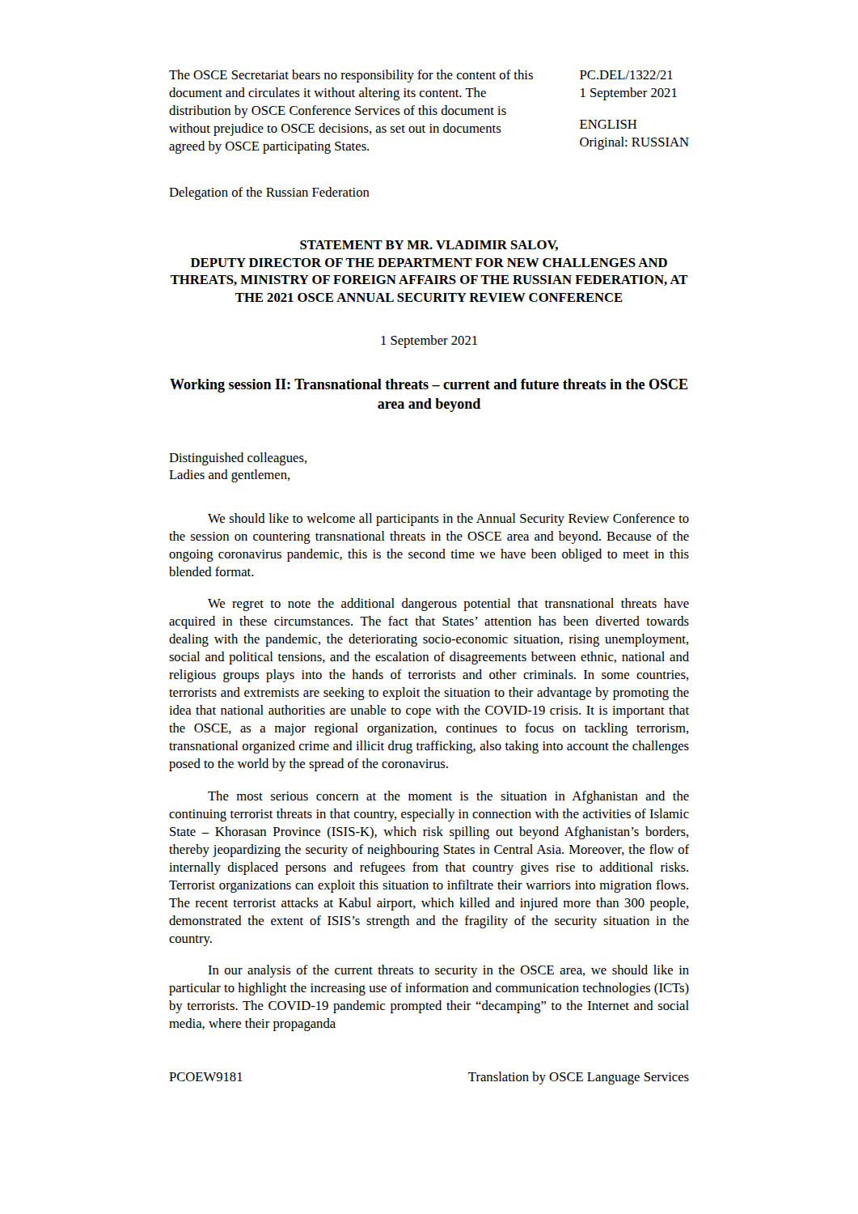The OSCE Secretariat bears no responsibility for the content of this document and circulates it without altering its content. The distribution by OSCE Conference Services of this document is without prejudice to OSCE decisions, as set out in documents agreed by OSCE participating States.
PC.DEL/1322/21
1 September 2021
ENGLISH
Original: RUSSIAN
Delegation of the Russian Federation
Statement by Mr. Vladimir Salov,
Deputy Director of the Department for New Challenges and Threats, Ministry of Foreign Affairs of the Russian Federation, at the 2021 OSCE Annual Security Review Conference
1 September 2021
Working session II: Transnational threats – current and future threats in the OSCE area and beyond
Distinguished colleagues,
Ladies and gentlemen,
We should like to welcome all participants in the Annual Security Review Conference to the session on countering transnational threats in the OSCE area and beyond. Because of the ongoing coronavirus pandemic, this is the second time we have been obliged to meet in this blended format.
We regret to note the additional dangerous potential that transnational threats have acquired in these circumstances. The fact that States’ attention has been diverted towards dealing with the pandemic, the deteriorating socio-economic situation, rising unemployment, social and political tensions, and the escalation of disagreements between ethnic, national and religious groups plays into the hands of terrorists and other criminals. In some countries, terrorists and extremists are seeking to exploit the situation to their advantage by promoting the idea that national authorities are unable to cope with the COVID-19 crisis. It is important that the OSCE, as a major regional organization, continues to focus on tackling terrorism, transnational organized crime and illicit drug trafficking, also taking into account the challenges posed to the world by the spread of the coronavirus.
The most serious concern at the moment is the situation in Afghanistan and the continuing terrorist threats in that country, especially in connection with the activities of Islamic State – Khorasan Province (ISIS-K), which risk spilling out beyond Afghanistan’s borders, thereby jeopardizing the security of neighbouring States in Central Asia. Moreover, the flow of internally displaced persons and refugees from that country gives rise to additional risks. Terrorist organizations can exploit this situation to infiltrate their warriors into migration flows. The recent terrorist attacks at Kabul airport, which killed and injured more than 300 people, demonstrated the extent of ISIS’s strength and the fragility of the security situation in the country.
In our analysis of the current threats to security in the OSCE area, we should like in particular to highlight the increasing use of information and communication technologies (ICTs) by terrorists. The COVID-19 pandemic prompted their “decamping” to the Internet and social media, where their propaganda
PCOEW9181
Translation by OSCE Language Services